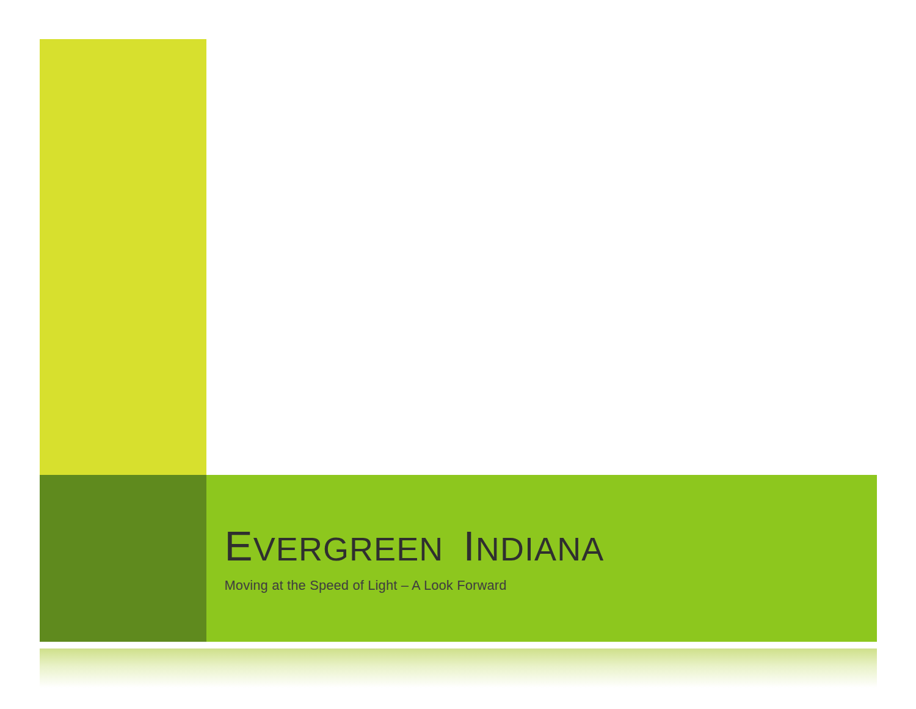Evergreen Indiana
Moving at the Speed of Light – A Look Forward